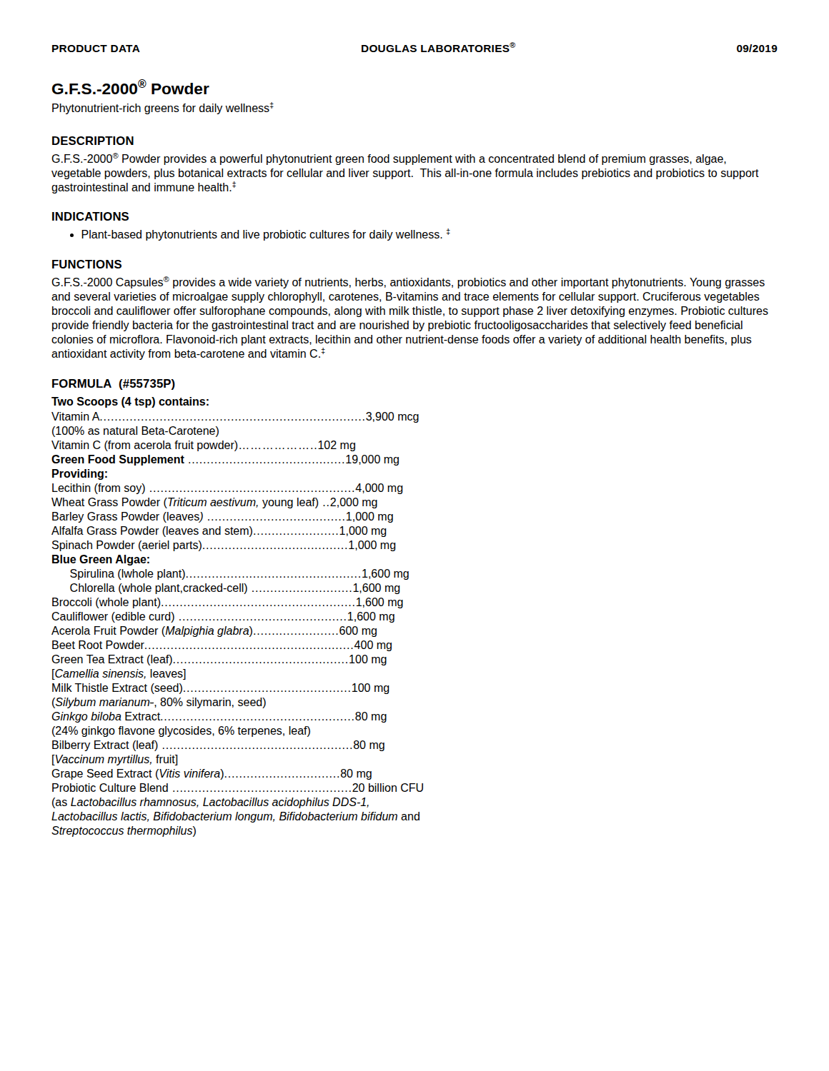PRODUCT DATA DOUGLAS LABORATORIES® 09/2019
G.F.S.-2000® Powder
Phytonutrient-rich greens for daily wellness‡
DESCRIPTION
G.F.S.-2000® Powder provides a powerful phytonutrient green food supplement with a concentrated blend of premium grasses, algae, vegetable powders, plus botanical extracts for cellular and liver support. This all-in-one formula includes prebiotics and probiotics to support gastrointestinal and immune health.‡
INDICATIONS
Plant-based phytonutrients and live probiotic cultures for daily wellness. ‡
FUNCTIONS
G.F.S.-2000 Capsules® provides a wide variety of nutrients, herbs, antioxidants, probiotics and other important phytonutrients. Young grasses and several varieties of microalgae supply chlorophyll, carotenes, B-vitamins and trace elements for cellular support. Cruciferous vegetables broccoli and cauliflower offer sulforophane compounds, along with milk thistle, to support phase 2 liver detoxifying enzymes. Probiotic cultures provide friendly bacteria for the gastrointestinal tract and are nourished by prebiotic fructooligosaccharides that selectively feed beneficial colonies of microflora. Flavonoid-rich plant extracts, lecithin and other nutrient-dense foods offer a variety of additional health benefits, plus antioxidant activity from beta-carotene and vitamin C.‡
FORMULA (#55735P)
Two Scoops (4 tsp) contains:
Vitamin A....................................................................... 3,900 mcg
(100% as natural Beta-Carotene)
Vitamin C (from acerola fruit powder)……………….. 102 mg
Green Food Supplement .......................................... 19,000 mg
Providing:
Lecithin (from soy) ....................................................... 4,000 mg
Wheat Grass Powder (Triticum aestivum, young leaf) .. 2,000 mg
Barley Grass Powder (leaves) ..................................... 1,000 mg
Alfalfa Grass Powder (leaves and stem)....................... 1,000 mg
Spinach Powder (aeriel parts)....................................... 1,000 mg
Blue Green Algae:
Spirulina (lwhole plant)............................................... 1,600 mg
Chlorella (whole plant,cracked-cell) ........................... 1,600 mg
Broccoli (whole plant).................................................... 1,600 mg
Cauliflower (edible curd) ............................................. 1,600 mg
Acerola Fruit Powder (Malpighia glabra)....................... 600 mg
Beet Root Powder........................................................ 400 mg
Green Tea Extract (leaf)............................................... 100 mg
[Camellia sinensis, leaves]
Milk Thistle Extract (seed)............................................. 100 mg
(Silybum marianum-, 80% silymarin, seed)
Ginkgo biloba Extract.................................................... 80 mg
(24% ginkgo flavone glycosides, 6% terpenes, leaf)
Bilberry Extract (leaf) ................................................... 80 mg
[Vaccinum myrtillus, fruit]
Grape Seed Extract (Vitis vinifera)............................... 80 mg
Probiotic Culture Blend ................................................ 20 billion CFU
(as Lactobacillus rhamnosus, Lactobacillus acidophilus DDS-1,
Lactobacillus lactis, Bifidobacterium longum, Bifidobacterium bifidum and
Streptococcus thermophilus)